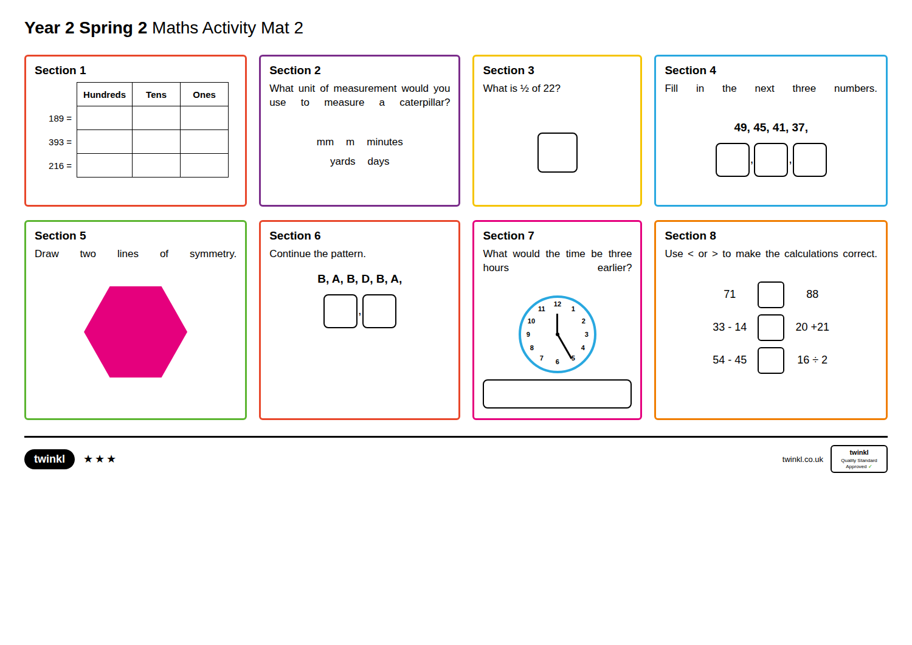Year 2 Spring 2 Maths Activity Mat 2
Section 1
| | Hundreds | Tens | Ones |
| --- | --- | --- | --- |
| 189 = | | | |
| 393 = | | | |
| 216 = | | | |
Section 2
What unit of measurement would you use to measure a caterpillar?
mm mminutes
yards days
Section 3
What is ½ of 22?
Section 4
Fill in the next three numbers.
49, 45, 41, 37,
, ,
Section 5
Draw two lines of symmetry.
Section 6
Continue the pattern.
B, A, B, D, B, A,
,
Section 7
What would the time be three hours earlier?
12 1 2 3 4 5 6 7 8 9 10 11
Section 8
Use < or > to make the calculations correct.
71 88
33 - 14 20 +21
54 - 45 16 ÷ 2
twinkl ★★★
twinkl.co.uk
twinkl Quality Standard
Approved ✓